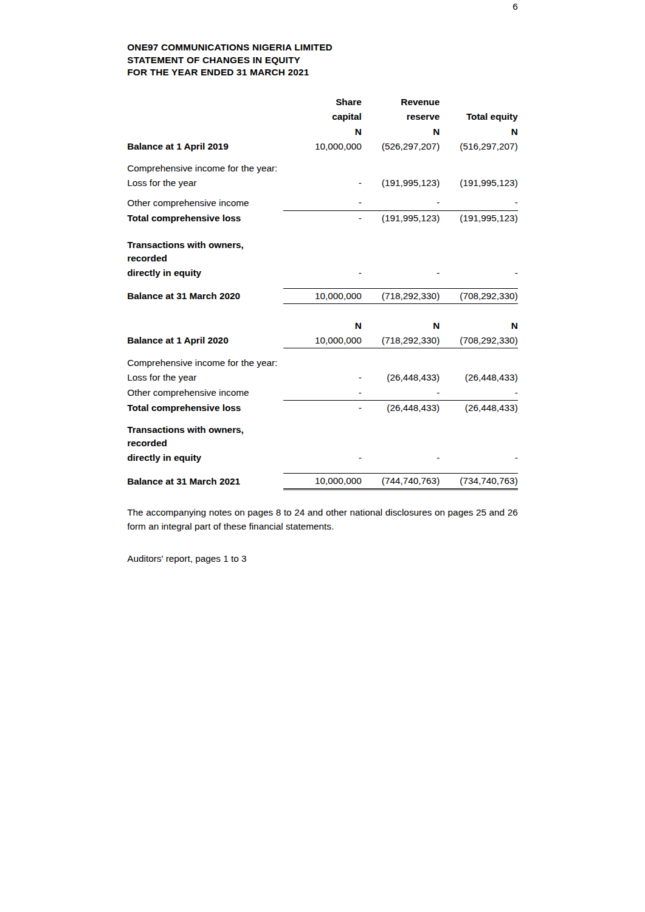6
ONE97 COMMUNICATIONS NIGERIA LIMITED
STATEMENT OF CHANGES IN EQUITY
FOR THE YEAR ENDED 31 MARCH 2021
| | Share | Revenue | |
| | capital | reserve | Total equity |
| | N | N | N |
| Balance at 1 April 2019 | 10,000,000 | (526,297,207) | (516,297,207) |
| Comprehensive income for the year: | | | |
| Loss for the year | - | (191,995,123) | (191,995,123) |
| Other comprehensive income | - | - | - |
| Total comprehensive loss | - | (191,995,123) | (191,995,123) |
| Transactions with owners, recorded | | | |
| directly in equity | - | - | - |
| Balance at 31 March 2020 | 10,000,000 | (718,292,330) | (708,292,330) |
| | N | N | N |
| Balance at 1 April 2020 | 10,000,000 | (718,292,330) | (708,292,330) |
| Comprehensive income for the year: | | | |
| Loss for the year | - | (26,448,433) | (26,448,433) |
| Other comprehensive income | - | - | - |
| Total comprehensive loss | - | (26,448,433) | (26,448,433) |
| Transactions with owners, recorded | | | |
| directly in equity | - | - | - |
| Balance at 31 March 2021 | 10,000,000 | (744,740,763) | (734,740,763) |
The accompanying notes on pages 8 to 24 and other national disclosures on pages 25 and 26 form an integral part of these financial statements.
Auditors' report, pages 1 to 3